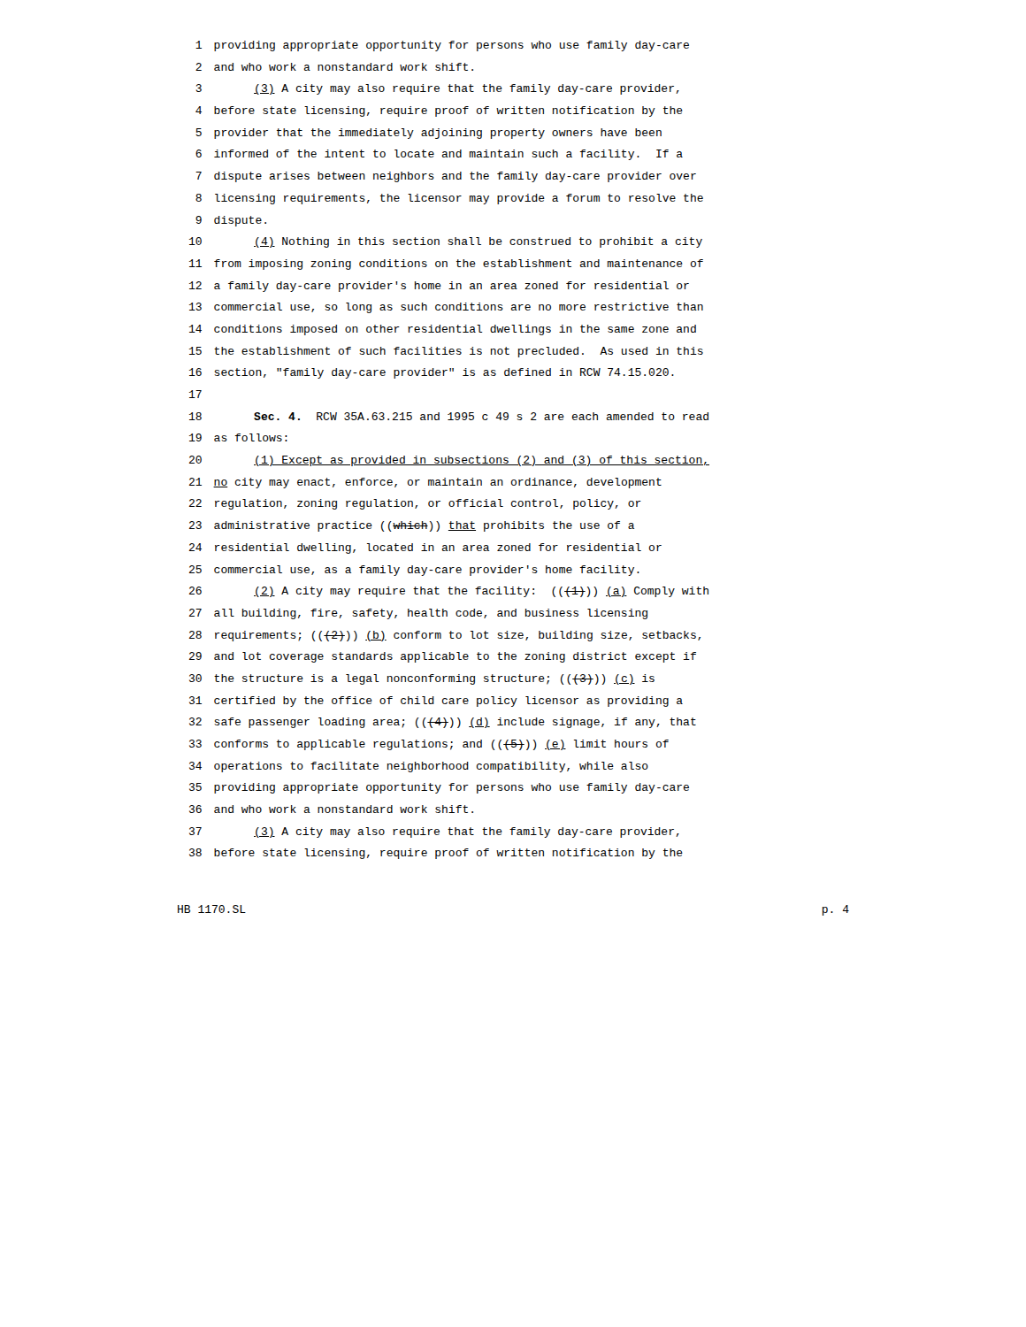providing appropriate opportunity for persons who use family day-care
and who work a nonstandard work shift.
(3) A city may also require that the family day-care provider,
before state licensing, require proof of written notification by the
provider that the immediately adjoining property owners have been
informed of the intent to locate and maintain such a facility. If a
dispute arises between neighbors and the family day-care provider over
licensing requirements, the licensor may provide a forum to resolve the
dispute.
(4) Nothing in this section shall be construed to prohibit a city
from imposing zoning conditions on the establishment and maintenance of
a family day-care provider's home in an area zoned for residential or
commercial use, so long as such conditions are no more restrictive than
conditions imposed on other residential dwellings in the same zone and
the establishment of such facilities is not precluded. As used in this
section, "family day-care provider" is as defined in RCW 74.15.020.
Sec. 4. RCW 35A.63.215 and 1995 c 49 s 2 are each amended to read
as follows:
(1) Except as provided in subsections (2) and (3) of this section,
no city may enact, enforce, or maintain an ordinance, development
regulation, zoning regulation, or official control, policy, or
administrative practice ((which)) that prohibits the use of a
residential dwelling, located in an area zoned for residential or
commercial use, as a family day-care provider's home facility.
(2) A city may require that the facility: (((1))) (a) Comply with
all building, fire, safety, health code, and business licensing
requirements; (((2))) (b) conform to lot size, building size, setbacks,
and lot coverage standards applicable to the zoning district except if
the structure is a legal nonconforming structure; (((3))) (c) is
certified by the office of child care policy licensor as providing a
safe passenger loading area; (((4))) (d) include signage, if any, that
conforms to applicable regulations; and (((5))) (e) limit hours of
operations to facilitate neighborhood compatibility, while also
providing appropriate opportunity for persons who use family day-care
and who work a nonstandard work shift.
(3) A city may also require that the family day-care provider,
before state licensing, require proof of written notification by the
HB 1170.SL
p. 4